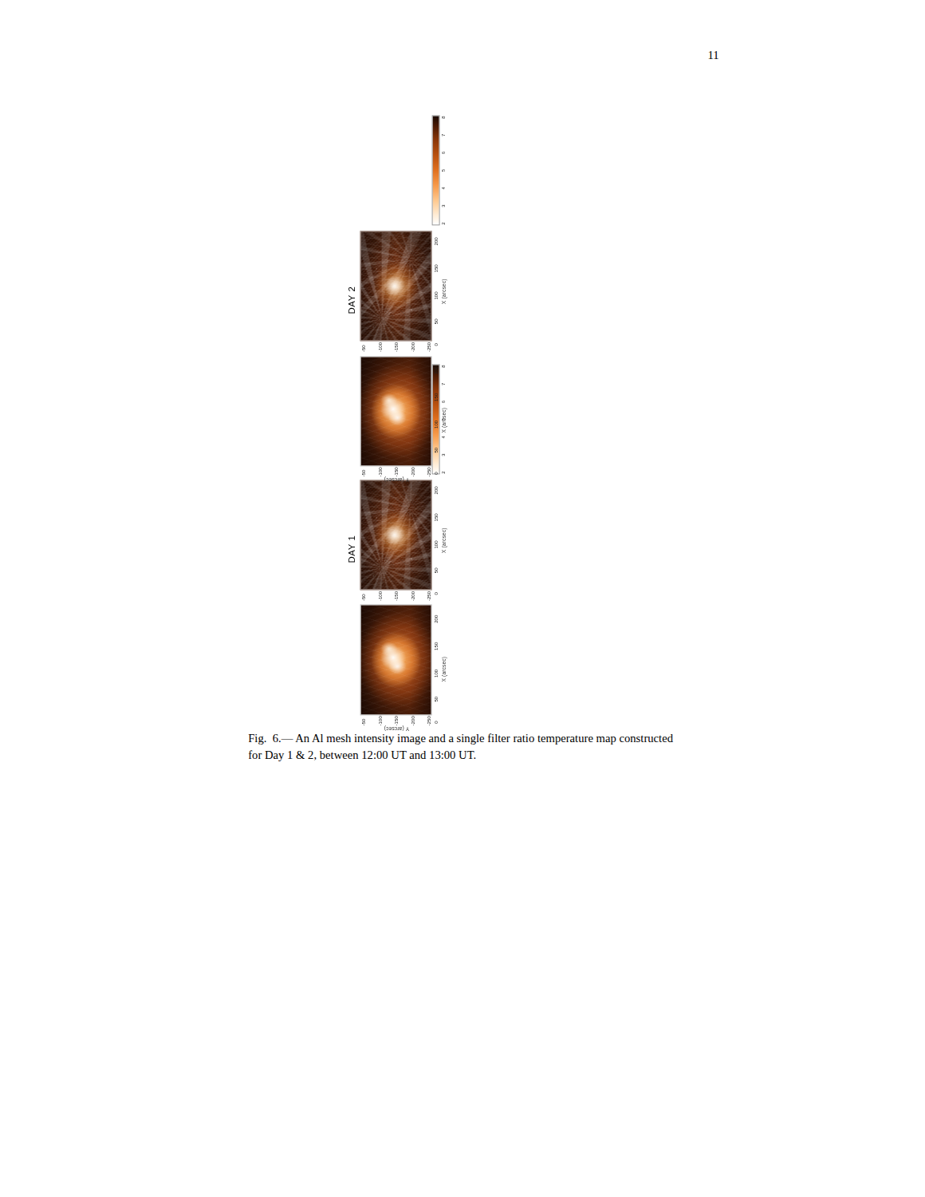11
DAY 1
Y (arcsec)
-50 -100 -150 -200 -250
050100150200
X (arcsec)
-50 -100 -150 -200 -250
050100150200
X (arcsec)
2345678
DAY 2
Y (arcsec)
-50 -100 -150 -200 -250
050100150200
X (arcsec)
-50 -100 -150 -200 -250
050100150200
X (arcsec)
2345678
Fig. 6.— An Al mesh intensity image and a single filter ratio temperature map constructed for Day 1 & 2, between 12:00 UT and 13:00 UT.